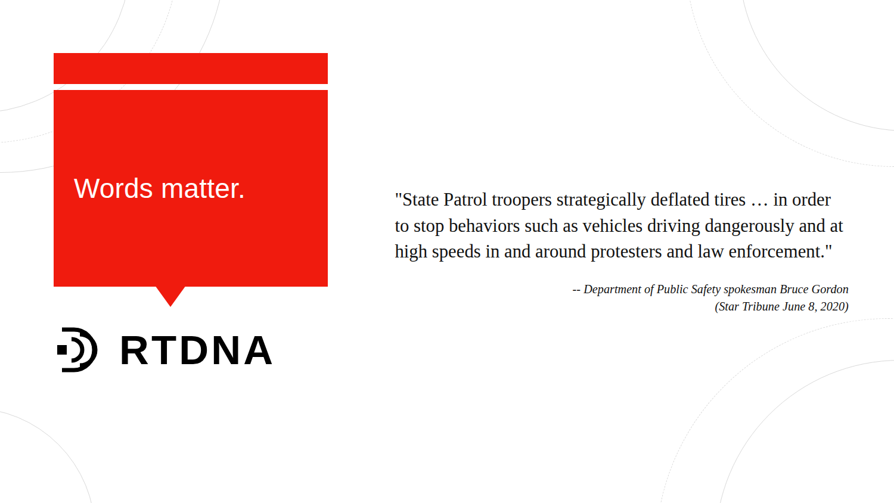Words matter.
RTDNA
"State Patrol troopers strategically deflated tires … in order to stop behaviors such as vehicles driving dangerously and at high speeds in and around protesters and law enforcement."
-- Department of Public Safety spokesman Bruce Gordon (Star Tribune June 8, 2020)